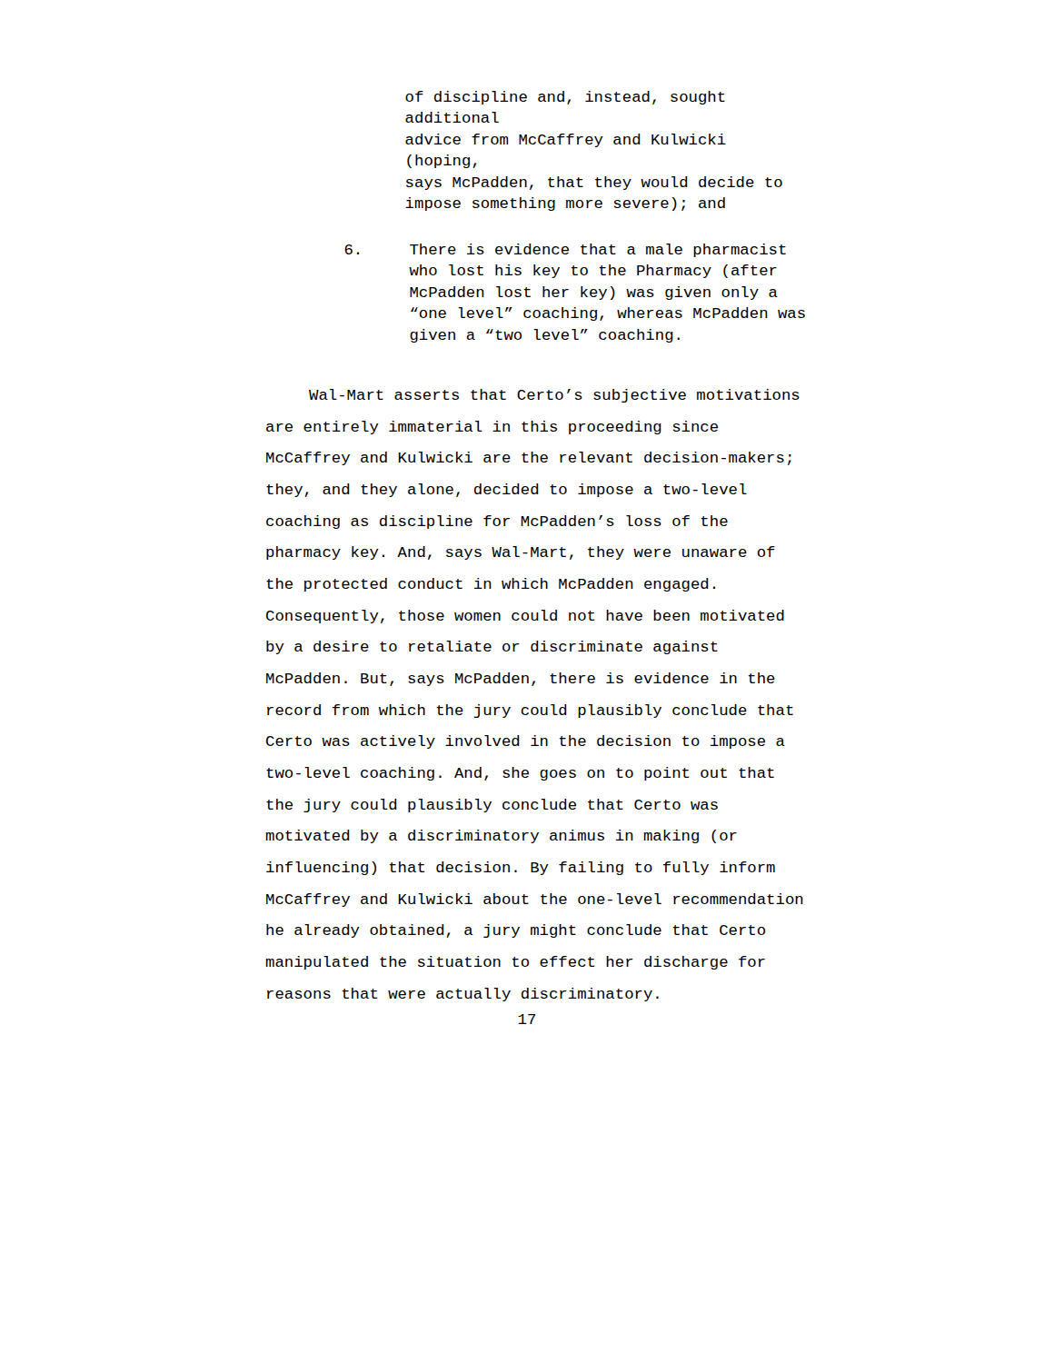of discipline and, instead, sought additional
advice from McCaffrey and Kulwicki (hoping,
says McPadden, that they would decide to
impose something more severe); and
6. There is evidence that a male pharmacist who lost his key to the Pharmacy (after McPadden lost her key) was given only a “one level” coaching, whereas McPadden was given a “two level” coaching.
Wal-Mart asserts that Certo’s subjective motivations are entirely immaterial in this proceeding since McCaffrey and Kulwicki are the relevant decision-makers; they, and they alone, decided to impose a two-level coaching as discipline for McPadden’s loss of the pharmacy key. And, says Wal-Mart, they were unaware of the protected conduct in which McPadden engaged. Consequently, those women could not have been motivated by a desire to retaliate or discriminate against McPadden. But, says McPadden, there is evidence in the record from which the jury could plausibly conclude that Certo was actively involved in the decision to impose a two-level coaching. And, she goes on to point out that the jury could plausibly conclude that Certo was motivated by a discriminatory animus in making (or influencing) that decision. By failing to fully inform McCaffrey and Kulwicki about the one-level recommendation he already obtained, a jury might conclude that Certo manipulated the situation to effect her discharge for reasons that were actually discriminatory.
17